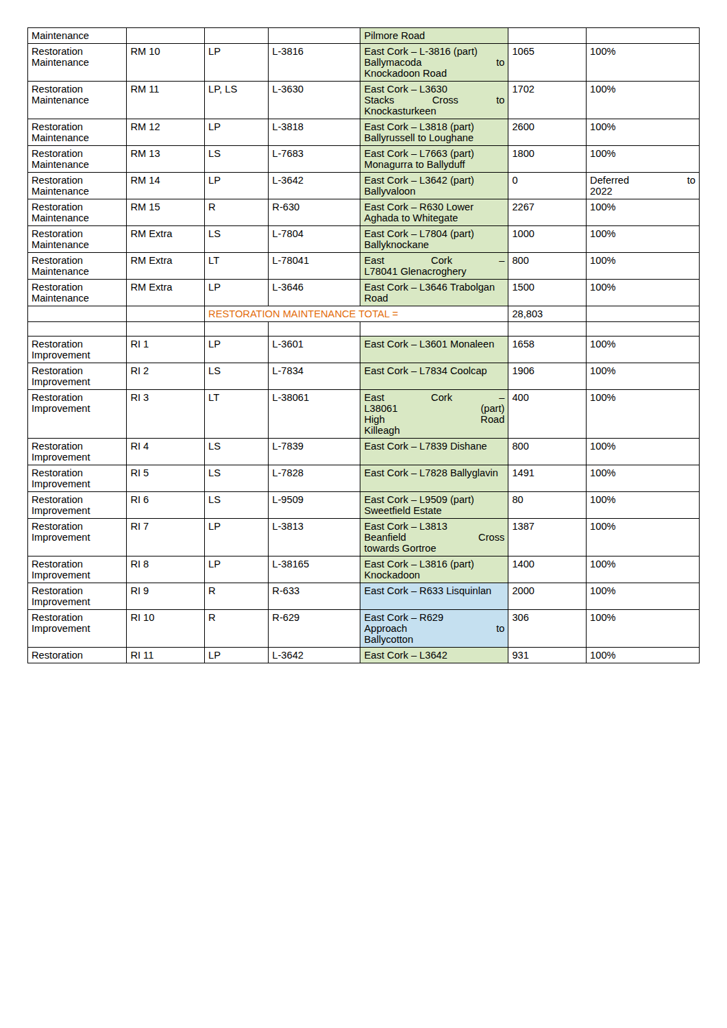| Maintenance | | | | Pilmore Road | | |
| Restoration Maintenance | RM 10 | LP | L-3816 | East Cork – L-3816 (part) Ballymacoda to Knockadoon Road | 1065 | 100% |
| Restoration Maintenance | RM 11 | LP, LS | L-3630 | East Cork – L3630 Stacks Cross to Knockasturkeen | 1702 | 100% |
| Restoration Maintenance | RM 12 | LP | L-3818 | East Cork – L3818 (part) Ballyrussell to Loughane | 2600 | 100% |
| Restoration Maintenance | RM 13 | LS | L-7683 | East Cork – L7663 (part) Monagurra to Ballyduff | 1800 | 100% |
| Restoration Maintenance | RM 14 | LP | L-3642 | East Cork – L3642 (part) Ballyvaloon | 0 | Deferred to 2022 |
| Restoration Maintenance | RM 15 | R | R-630 | East Cork – R630 Lower Aghada to Whitegate | 2267 | 100% |
| Restoration Maintenance | RM Extra | LS | L-7804 | East Cork – L7804 (part) Ballyknockane | 1000 | 100% |
| Restoration Maintenance | RM Extra | LT | L-78041 | East Cork – L78041 Glenacroghery | 800 | 100% |
| Restoration Maintenance | RM Extra | LP | L-3646 | East Cork – L3646 Trabolgan Road | 1500 | 100% |
| | | RESTORATION MAINTENANCE TOTAL = | 28,803 | |
| Restoration Improvement | RI 1 | LP | L-3601 | East Cork – L3601 Monaleen | 1658 | 100% |
| Restoration Improvement | RI 2 | LS | L-7834 | East Cork – L7834 Coolcap | 1906 | 100% |
| Restoration Improvement | RI 3 | LT | L-38061 | East Cork – L38061 (part) High Road Killeagh | 400 | 100% |
| Restoration Improvement | RI 4 | LS | L-7839 | East Cork – L7839 Dishane | 800 | 100% |
| Restoration Improvement | RI 5 | LS | L-7828 | East Cork – L7828 Ballyglavin | 1491 | 100% |
| Restoration Improvement | RI 6 | LS | L-9509 | East Cork – L9509 (part) Sweetfield Estate | 80 | 100% |
| Restoration Improvement | RI 7 | LP | L-3813 | East Cork – L3813 Beanfield Cross towards Gortroe | 1387 | 100% |
| Restoration Improvement | RI 8 | LP | L-38165 | East Cork – L3816 (part) Knockadoon | 1400 | 100% |
| Restoration Improvement | RI 9 | R | R-633 | East Cork – R633 Lisquinlan | 2000 | 100% |
| Restoration Improvement | RI 10 | R | R-629 | East Cork – R629 Approach to Ballycotton | 306 | 100% |
| Restoration | RI 11 | LP | L-3642 | East Cork – L3642 | 931 | 100% |